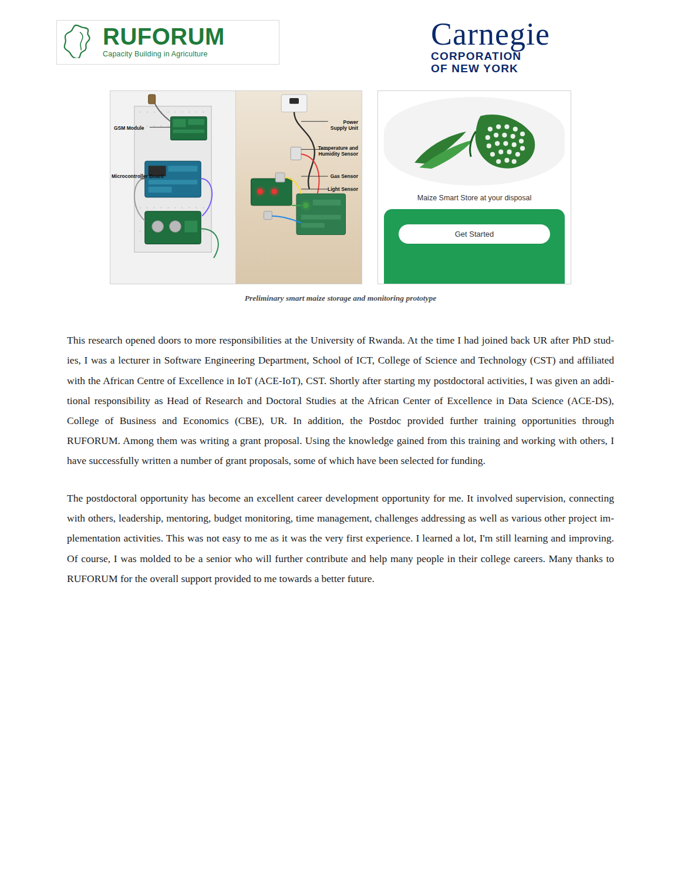RUFORUM
Capacity Building in Agriculture
Carnegie
CORPORATION
OF NEW YORK
GSM Module Microcontroller Board
Power
Supply Unit Temperature and
Humidity Sensor Gas Sensor Light Sensor
Maize Smart Store at your disposal
Get Started
Preliminary smart maize storage and monitoring prototype
This research opened doors to more responsibilities at the University of Rwanda. At the time I had joined back UR after PhD studies, I was a lecturer in Software Engineering Department, School of ICT, College of Science and Technology (CST) and affiliated with the African Centre of Excellence in IoT (ACE-IoT), CST. Shortly after starting my postdoctoral activities, I was given an additional responsibility as Head of Research and Doctoral Studies at the African Center of Excellence in Data Science (ACE-DS), College of Business and Economics (CBE), UR. In addition, the Postdoc provided further training opportunities through RUFORUM. Among them was writing a grant proposal. Using the knowledge gained from this training and working with others, I have successfully written a number of grant proposals, some of which have been selected for funding.
The postdoctoral opportunity has become an excellent career development opportunity for me. It involved supervision, connecting with others, leadership, mentoring, budget monitoring, time management, challenges addressing as well as various other project implementation activities. This was not easy to me as it was the very first experience. I learned a lot, I'm still learning and improving. Of course, I was molded to be a senior who will further contribute and help many people in their college careers. Many thanks to RUFORUM for the overall support provided to me towards a better future.